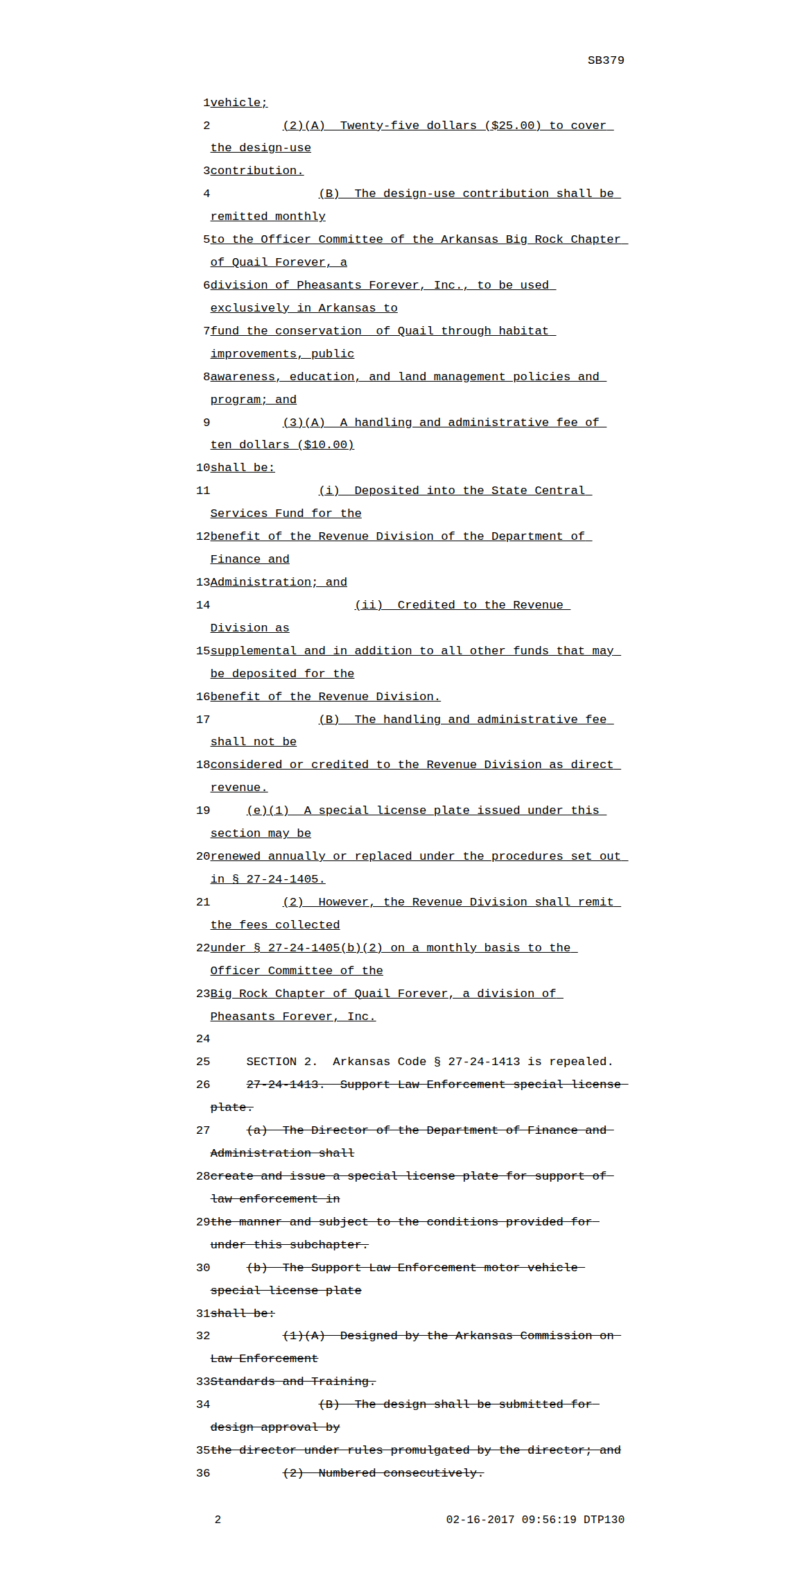SB379
| 1 | vehicle; |
| 2 | (2)(A) Twenty-five dollars ($25.00) to cover the design-use |
| 3 | contribution. |
| 4 | (B) The design-use contribution shall be remitted monthly |
| 5 | to the Officer Committee of the Arkansas Big Rock Chapter of Quail Forever, a |
| 6 | division of Pheasants Forever, Inc., to be used exclusively in Arkansas to |
| 7 | fund the conservation of Quail through habitat improvements, public |
| 8 | awareness, education, and land management policies and program; and |
| 9 | (3)(A) A handling and administrative fee of ten dollars ($10.00) |
| 10 | shall be: |
| 11 | (i) Deposited into the State Central Services Fund for the |
| 12 | benefit of the Revenue Division of the Department of Finance and |
| 13 | Administration; and |
| 14 | (ii) Credited to the Revenue Division as |
| 15 | supplemental and in addition to all other funds that may be deposited for the |
| 16 | benefit of the Revenue Division. |
| 17 | (B) The handling and administrative fee shall not be |
| 18 | considered or credited to the Revenue Division as direct revenue. |
| 19 | (e)(1) A special license plate issued under this section may be |
| 20 | renewed annually or replaced under the procedures set out in § 27-24-1405. |
| 21 | (2) However, the Revenue Division shall remit the fees collected |
| 22 | under § 27-24-1405(b)(2) on a monthly basis to the Officer Committee of the |
| 23 | Big Rock Chapter of Quail Forever, a division of Pheasants Forever, Inc. |
| 24 | |
| 25 | SECTION 2. Arkansas Code § 27-24-1413 is repealed. |
| 26 | 27-24-1413. Support Law Enforcement special license plate. |
| 27 | (a) The Director of the Department of Finance and Administration shall |
| 28 | create and issue a special license plate for support of law enforcement in |
| 29 | the manner and subject to the conditions provided for under this subchapter. |
| 30 | (b) The Support Law Enforcement motor vehicle special license plate |
| 31 | shall be: |
| 32 | (1)(A) Designed by the Arkansas Commission on Law Enforcement |
| 33 | Standards and Training. |
| 34 | (B) The design shall be submitted for design approval by |
| 35 | the director under rules promulgated by the director; and |
| 36 | (2) Numbered consecutively. |
2 02-16-2017 09:56:19 DTP130